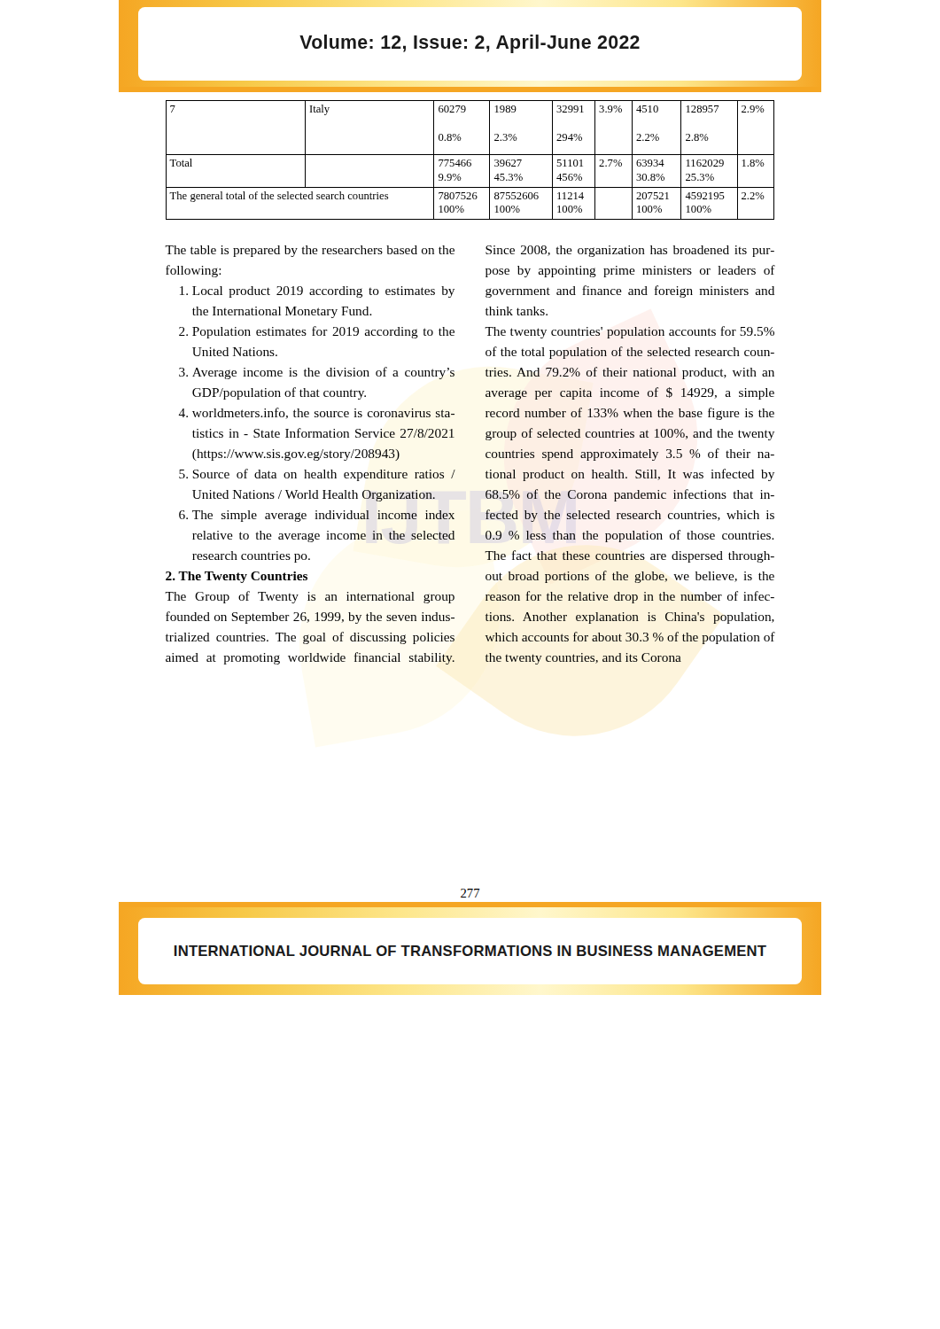Volume: 12, Issue: 2, April-June 2022
INTERNATIONAL JOURNAL OF TRANSFORMATIONS IN BUSINESS MANAGEMENT
IJTBM
| 7 | Italy | 60279 0.8% | 1989 2.3% | 32991 294% | 3.9% | 4510 2.2% | 128957 2.8% | 2.9% |
| Total | | 775466 9.9% | 39627 45.3% | 51101 456% | 2.7% | 63934 30.8% | 1162029 25.3% | 1.8% |
| The general total of the selected search countries | 7807526 100% | 87552606 100% | 11214 100% | | 207521 100% | 4592195 100% | 2.2% |
The table is prepared by the researchers based on the following:
Local product 2019 according to estimates by the International Monetary Fund.
Population estimates for 2019 according to the United Nations.
Average income is the division of a country’s GDP/population of that country.
worldmeters.info, the source is coronavirus statistics in - State Information Service 27/8/2021 (https://www.sis.gov.eg/story/208943)
Source of data on health expenditure ratios / United Nations / World Health Organization.
The simple average individual income index relative to the average income in the selected research countries po.
2. The Twenty Countries
The Group of Twenty is an international group founded on September 26, 1999, by the seven industrialized countries. The goal of discussing policies aimed at promoting worldwide financial stability. Since 2008, the organization has broadened its purpose by appointing prime ministers or leaders of government and finance and foreign ministers and think tanks.
The twenty countries' population accounts for 59.5% of the total population of the selected research countries. And 79.2% of their national product, with an average per capita income of $ 14929, a simple record number of 133% when the base figure is the group of selected countries at 100%, and the twenty countries spend approximately 3.5 % of their national product on health. Still, It was infected by 68.5% of the Corona pandemic infections that infected by the selected research countries, which is 0.9 % less than the population of those countries. The fact that these countries are dispersed throughout broad portions of the globe, we believe, is the reason for the relative drop in the number of infections. Another explanation is China's population, which accounts for about 30.3 % of the population of the twenty countries, and its Corona
277